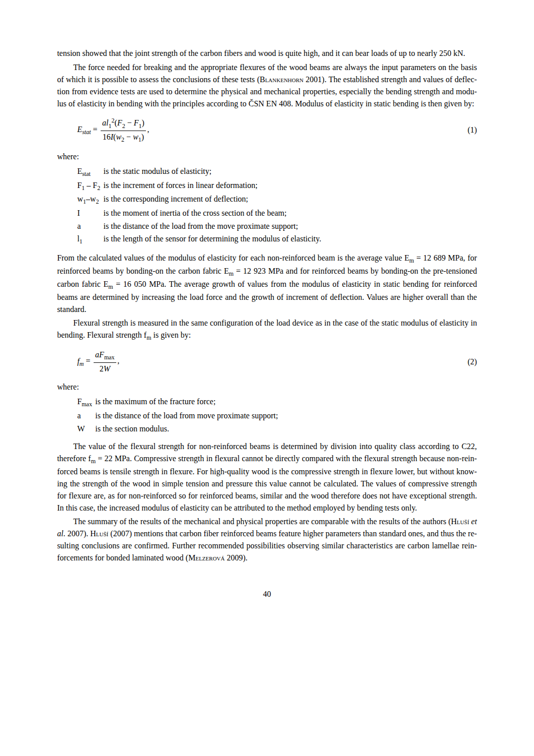tension showed that the joint strength of the carbon fibers and wood is quite high, and it can bear loads of up to nearly 250 kN.
The force needed for breaking and the appropriate flexures of the wood beams are always the input parameters on the basis of which it is possible to assess the conclusions of these tests (Blankenhorn 2001). The established strength and values of deflection from evidence tests are used to determine the physical and mechanical properties, especially the bending strength and modulus of elasticity in bending with the principles according to ČSN EN 408. Modulus of elasticity in static bending is then given by:
Estat = al12(F2 − F1) 16I(w2 − w1) , (1)
where:
| E stat | is the static modulus of elasticity; |
| F 1 – F 2 | is the increment of forces in linear deformation; |
| w 1 –w 2 | is the corresponding increment of deflection; |
| I | is the moment of inertia of the cross section of the beam; |
| a | is the distance of the load from the move proximate support; |
| l 1 | is the length of the sensor for determining the modulus of elasticity. |
From the calculated values of the modulus of elasticity for each non-reinforced beam is the average value Em = 12 689 MPa, for reinforced beams by bonding-on the carbon fabric Em = 12 923 MPa and for reinforced beams by bonding-on the pre-tensioned carbon fabric Em = 16 050 MPa. The average growth of values from the modulus of elasticity in static bending for reinforced beams are determined by increasing the load force and the growth of increment of deflection. Values are higher overall than the standard.
Flexural strength is measured in the same configuration of the load device as in the case of the static modulus of elasticity in bending. Flexural strength fm is given by:
fm = aFmax 2W , (2)
where:
| F max | is the maximum of the fracture force; |
| a | is the distance of the load from move proximate support; |
| W | is the section modulus. |
The value of the flexural strength for non-reinforced beams is determined by division into quality class according to C22, therefore fm = 22 MPa. Compressive strength in flexural cannot be directly compared with the flexural strength because non-reinforced beams is tensile strength in flexure. For high-quality wood is the compressive strength in flexure lower, but without knowing the strength of the wood in simple tension and pressure this value cannot be calculated. The values of compressive strength for flexure are, as for non-reinforced so for reinforced beams, similar and the wood therefore does not have exceptional strength. In this case, the increased modulus of elasticity can be attributed to the method employed by bending tests only.
The summary of the results of the mechanical and physical properties are comparable with the results of the authors (Hluší et al. 2007). Hluší (2007) mentions that carbon fiber reinforced beams feature higher parameters than standard ones, and thus the resulting conclusions are confirmed. Further recommended possibilities observing similar characteristics are carbon lamellae reinforcements for bonded laminated wood (Melzerová 2009).
40